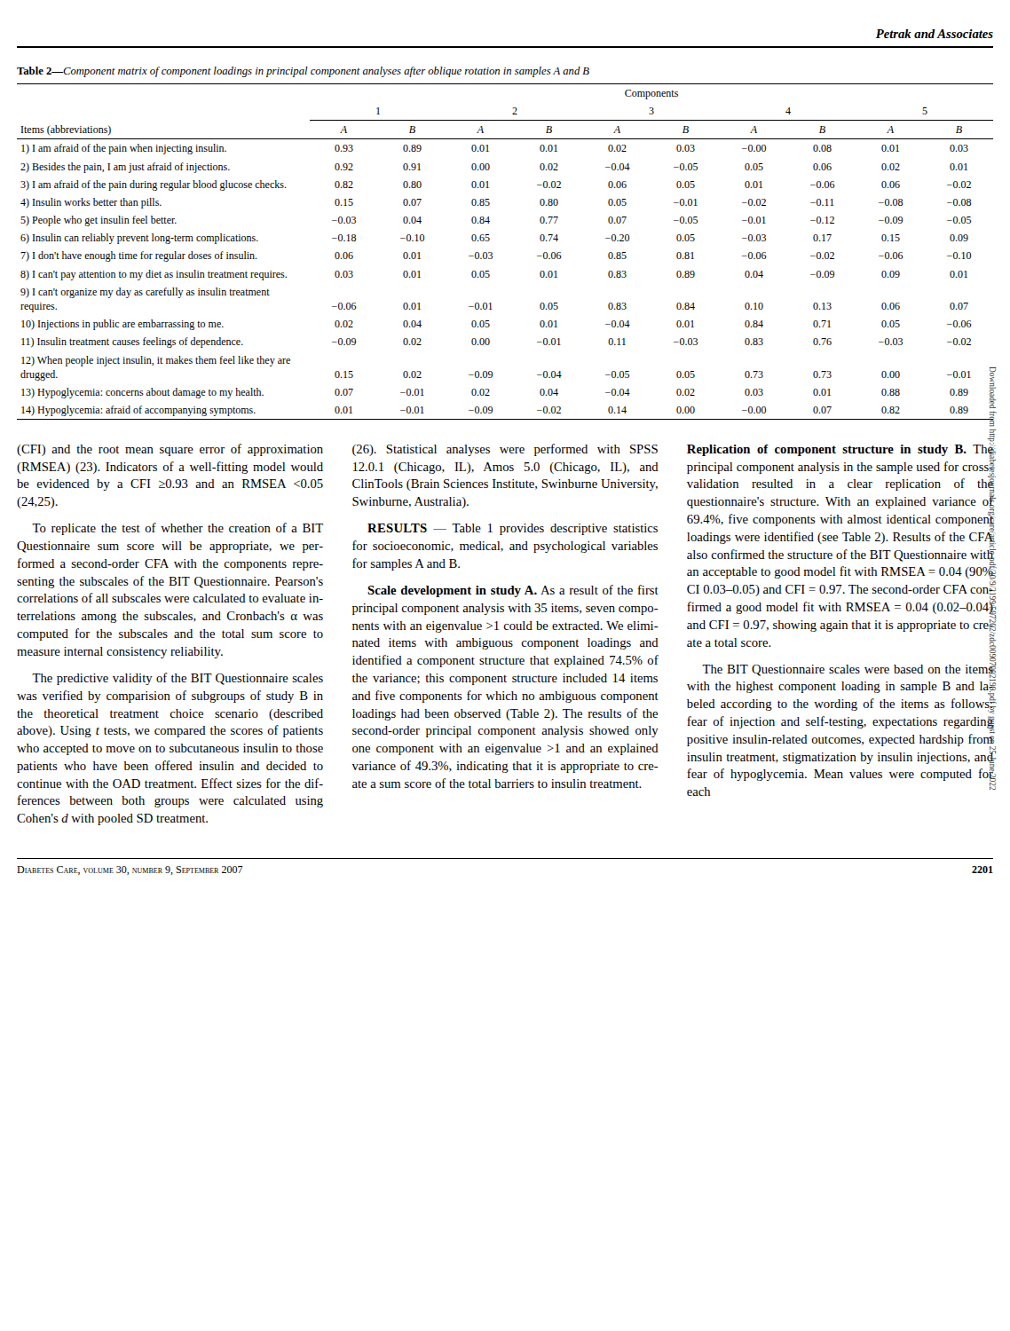Petrak and Associates
Table 2—Component matrix of component loadings in principal component analyses after oblique rotation in samples A and B
| | Components |
| --- | --- |
| | 1 | 2 | 3 | 4 | 5 |
| Items (abbreviations) | A | B | A | B | A | B | A | B | A | B |
| 1) I am afraid of the pain when injecting insulin. | 0.93 | 0.89 | 0.01 | 0.01 | 0.02 | 0.03 | −0.00 | 0.08 | 0.01 | 0.03 |
| 2) Besides the pain, I am just afraid of injections. | 0.92 | 0.91 | 0.00 | 0.02 | −0.04 | −0.05 | 0.05 | 0.06 | 0.02 | 0.01 |
| 3) I am afraid of the pain during regular blood glucose checks. | 0.82 | 0.80 | 0.01 | −0.02 | 0.06 | 0.05 | 0.01 | −0.06 | 0.06 | −0.02 |
| 4) Insulin works better than pills. | 0.15 | 0.07 | 0.85 | 0.80 | 0.05 | −0.01 | −0.02 | −0.11 | −0.08 | −0.08 |
| 5) People who get insulin feel better. | −0.03 | 0.04 | 0.84 | 0.77 | 0.07 | −0.05 | −0.01 | −0.12 | −0.09 | −0.05 |
| 6) Insulin can reliably prevent long-term complications. | −0.18 | −0.10 | 0.65 | 0.74 | −0.20 | 0.05 | −0.03 | 0.17 | 0.15 | 0.09 |
| 7) I don't have enough time for regular doses of insulin. | 0.06 | 0.01 | −0.03 | −0.06 | 0.85 | 0.81 | −0.06 | −0.02 | −0.06 | −0.10 |
| 8) I can't pay attention to my diet as insulin treatment requires. | 0.03 | 0.01 | 0.05 | 0.01 | 0.83 | 0.89 | 0.04 | −0.09 | 0.09 | 0.01 |
| 9) I can't organize my day as carefully as insulin treatment requires. | −0.06 | 0.01 | −0.01 | 0.05 | 0.83 | 0.84 | 0.10 | 0.13 | 0.06 | 0.07 |
| 10) Injections in public are embarrassing to me. | 0.02 | 0.04 | 0.05 | 0.01 | −0.04 | 0.01 | 0.84 | 0.71 | 0.05 | −0.06 |
| 11) Insulin treatment causes feelings of dependence. | −0.09 | 0.02 | 0.00 | −0.01 | 0.11 | −0.03 | 0.83 | 0.76 | −0.03 | −0.02 |
| 12) When people inject insulin, it makes them feel like they are drugged. | 0.15 | 0.02 | −0.09 | −0.04 | −0.05 | 0.05 | 0.73 | 0.73 | 0.00 | −0.01 |
| 13) Hypoglycemia: concerns about damage to my health. | 0.07 | −0.01 | 0.02 | 0.04 | −0.04 | 0.02 | 0.03 | 0.01 | 0.88 | 0.89 |
| 14) Hypoglycemia: afraid of accompanying symptoms. | 0.01 | −0.01 | −0.09 | −0.02 | 0.14 | 0.00 | −0.00 | 0.07 | 0.82 | 0.89 |
Downloaded from http://diabetesjournals.org/care/article-pdf/30/9/2199/597202/zdc00907002199.pdf by guest on 25 June 2022
(CFI) and the root mean square error of approximation (RMSEA) (23). Indicators of a well-fitting model would be evidenced by a CFI ≥0.93 and an RMSEA <0.05 (24,25).
To replicate the test of whether the creation of a BIT Questionnaire sum score will be appropriate, we performed a second-order CFA with the components representing the subscales of the BIT Questionnaire. Pearson's correlations of all subscales were calculated to evaluate interrelations among the subscales, and Cronbach's α was computed for the subscales and the total sum score to measure internal consistency reliability.
The predictive validity of the BIT Questionnaire scales was verified by comparision of subgroups of study B in the theoretical treatment choice scenario (described above). Using t tests, we compared the scores of patients who accepted to move on to subcutaneous insulin to those patients who have been offered insulin and decided to continue with the OAD treatment. Effect sizes for the differences between both groups were calculated using Cohen's d with pooled SD treatment.
(26). Statistical analyses were performed with SPSS 12.0.1 (Chicago, IL), Amos 5.0 (Chicago, IL), and ClinTools (Brain Sciences Institute, Swinburne University, Swinburne, Australia).
RESULTS — Table 1 provides descriptive statistics for socioeconomic, medical, and psychological variables for samples A and B.
Scale development in study A. As a result of the first principal component analysis with 35 items, seven components with an eigenvalue >1 could be extracted. We eliminated items with ambiguous component loadings and identified a component structure that explained 74.5% of the variance; this component structure included 14 items and five components for which no ambiguous component loadings had been observed (Table 2). The results of the second-order principal component analysis showed only one component with an eigenvalue >1 and an explained variance of 49.3%, indicating that it is appropriate to create a sum score of the total barriers to insulin treatment.
Replication of component structure in study B. The principal component analysis in the sample used for cross-validation resulted in a clear replication of the questionnaire's structure. With an explained variance of 69.4%, five components with almost identical component loadings were identified (see Table 2). Results of the CFA also confirmed the structure of the BIT Questionnaire with an acceptable to good model fit with RMSEA = 0.04 (90% CI 0.03–0.05) and CFI = 0.97. The second-order CFA confirmed a good model fit with RMSEA = 0.04 (0.02–0.04) and CFI = 0.97, showing again that it is appropriate to create a total score.
The BIT Questionnaire scales were based on the items with the highest component loading in sample B and labeled according to the wording of the items as follows: fear of injection and self-testing, expectations regarding positive insulin-related outcomes, expected hardship from insulin treatment, stigmatization by insulin injections, and fear of hypoglycemia. Mean values were computed for each
Diabetes Care, volume 30, number 9, September 2007
2201